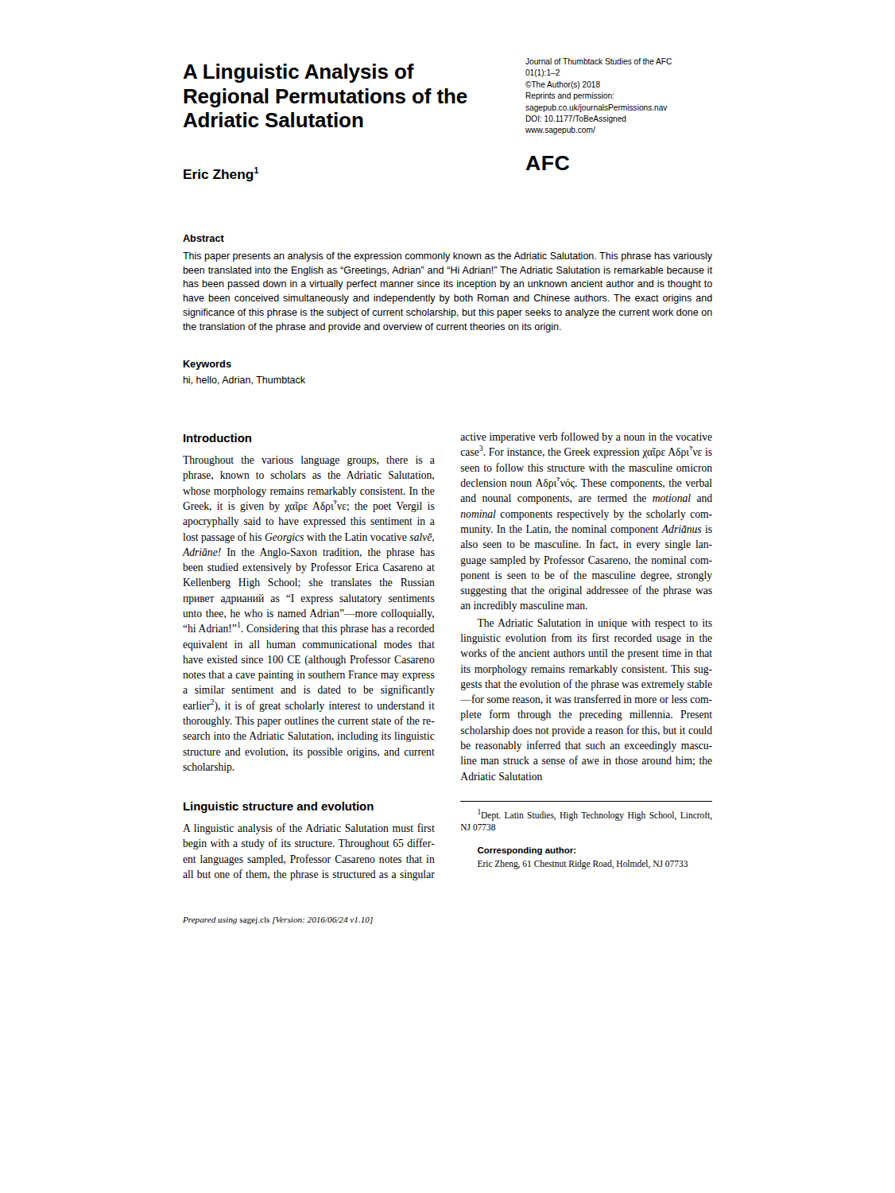A Linguistic Analysis of Regional Permutations of the Adriatic Salutation
Eric Zheng1
Journal of Thumbtack Studies of the AFC 01(1):1–2
©The Author(s) 2018
Reprints and permission:
sagepub.co.uk/journalsPermissions.nav
DOI: 10.1177/ToBeAssigned
www.sagepub.com/
AFC
Abstract
This paper presents an analysis of the expression commonly known as the Adriatic Salutation. This phrase has variously been translated into the English as “Greetings, Adrian” and “Hi Adrian!” The Adriatic Salutation is remarkable because it has been passed down in a virtually perfect manner since its inception by an unknown ancient author and is thought to have been conceived simultaneously and independently by both Roman and Chinese authors. The exact origins and significance of this phrase is the subject of current scholarship, but this paper seeks to analyze the current work done on the translation of the phrase and provide and overview of current theories on its origin.
Keywords
hi, hello, Adrian, Thumbtack
Introduction
Throughout the various language groups, there is a phrase, known to scholars as the Adriatic Salutation, whose morphology remains remarkably consistent. In the Greek, it is given by χαῖρε Αδρι῏νε; the poet Vergil is apocryphally said to have expressed this sentiment in a lost passage of his Georgics with the Latin vocative salvē, Adriăne! In the Anglo-Saxon tradition, the phrase has been studied extensively by Professor Erica Casareno at Kellenberg High School; she translates the Russian привет адрианий as “I express salutatory sentiments unto thee, he who is named Adrian”—more colloquially, “hi Adrian!”1. Considering that this phrase has a recorded equivalent in all human communicational modes that have existed since 100 CE (although Professor Casareno notes that a cave painting in southern France may express a similar sentiment and is dated to be significantly earlier2), it is of great scholarly interest to understand it thoroughly. This paper outlines the current state of the research into the Adriatic Salutation, including its linguistic structure and evolution, its possible origins, and current scholarship.
Linguistic structure and evolution
A linguistic analysis of the Adriatic Salutation must first begin with a study of its structure. Throughout 65 different languages sampled, Professor Casareno notes that in all but one of them, the phrase is structured as a singular active imperative verb followed by a noun in the vocative case3. For instance, the Greek expression χαῖρε Αδρι῏νε is seen to follow this structure with the masculine omicron declension noun Αδρι῏νός. These components, the verbal and nounal components, are termed the motional and nominal components respectively by the scholarly community. In the Latin, the nominal component Adriānus is also seen to be masculine. In fact, in every single language sampled by Professor Casareno, the nominal component is seen to be of the masculine degree, strongly suggesting that the original addressee of the phrase was an incredibly masculine man.
The Adriatic Salutation in unique with respect to its linguistic evolution from its first recorded usage in the works of the ancient authors until the present time in that its morphology remains remarkably consistent. This suggests that the evolution of the phrase was extremely stable—for some reason, it was transferred in more or less complete form through the preceding millennia. Present scholarship does not provide a reason for this, but it could be reasonably inferred that such an exceedingly masculine man struck a sense of awe in those around him; the Adriatic Salutation
1Dept. Latin Studies, High Technology High School, Lincroft, NJ 07738
Corresponding author:
Eric Zheng, 61 Chestnut Ridge Road, Holmdel, NJ 07733
Prepared using sagej.cls [Version: 2016/06/24 v1.10]